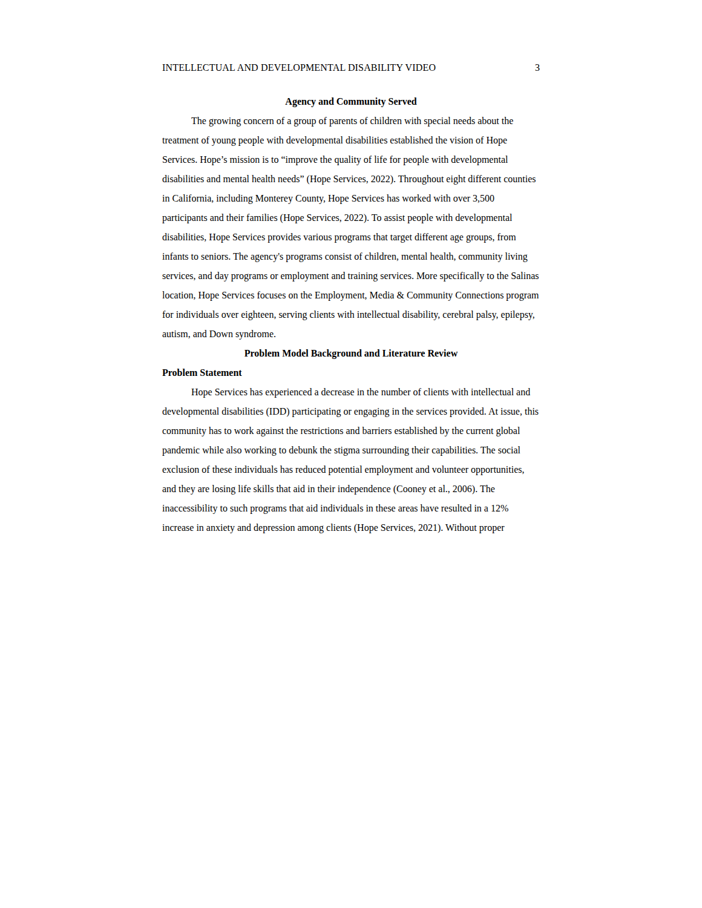Intellectual and Developmental Disability Video 3
Agency and Community Served
The growing concern of a group of parents of children with special needs about the treatment of young people with developmental disabilities established the vision of Hope Services. Hope’s mission is to “improve the quality of life for people with developmental disabilities and mental health needs” (Hope Services, 2022). Throughout eight different counties in California, including Monterey County, Hope Services has worked with over 3,500 participants and their families (Hope Services, 2022). To assist people with developmental disabilities, Hope Services provides various programs that target different age groups, from infants to seniors. The agency's programs consist of children, mental health, community living services, and day programs or employment and training services. More specifically to the Salinas location, Hope Services focuses on the Employment, Media & Community Connections program for individuals over eighteen, serving clients with intellectual disability, cerebral palsy, epilepsy, autism, and Down syndrome.
Problem Model Background and Literature Review
Problem Statement
Hope Services has experienced a decrease in the number of clients with intellectual and developmental disabilities (IDD) participating or engaging in the services provided. At issue, this community has to work against the restrictions and barriers established by the current global pandemic while also working to debunk the stigma surrounding their capabilities. The social exclusion of these individuals has reduced potential employment and volunteer opportunities, and they are losing life skills that aid in their independence (Cooney et al., 2006). The inaccessibility to such programs that aid individuals in these areas have resulted in a 12% increase in anxiety and depression among clients (Hope Services, 2021). Without proper